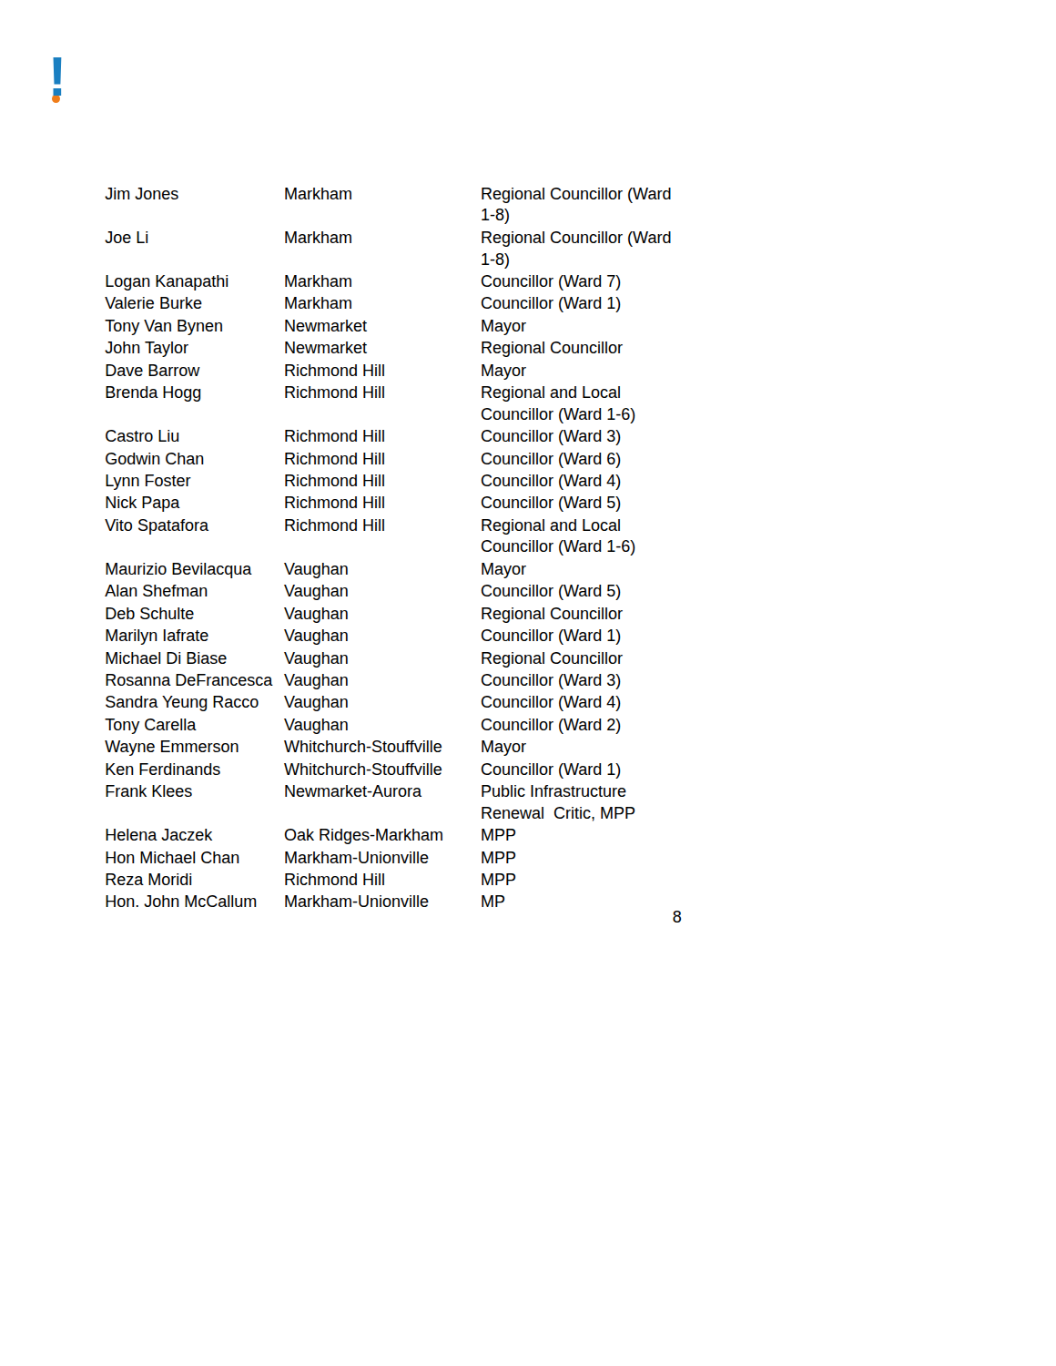!
| Jim Jones | Markham | Regional Councillor (Ward 1-8) |
| Joe Li | Markham | Regional Councillor (Ward 1-8) |
| Logan Kanapathi | Markham | Councillor (Ward 7) |
| Valerie Burke | Markham | Councillor (Ward 1) |
| Tony Van Bynen | Newmarket | Mayor |
| John Taylor | Newmarket | Regional Councillor |
| Dave Barrow | Richmond Hill | Mayor |
| Brenda Hogg | Richmond Hill | Regional and Local Councillor (Ward 1-6) |
| Castro Liu | Richmond Hill | Councillor (Ward 3) |
| Godwin Chan | Richmond Hill | Councillor (Ward 6) |
| Lynn Foster | Richmond Hill | Councillor (Ward 4) |
| Nick Papa | Richmond Hill | Councillor (Ward 5) |
| Vito Spatafora | Richmond Hill | Regional and Local Councillor (Ward 1-6) |
| Maurizio Bevilacqua | Vaughan | Mayor |
| Alan Shefman | Vaughan | Councillor (Ward 5) |
| Deb Schulte | Vaughan | Regional Councillor |
| Marilyn Iafrate | Vaughan | Councillor (Ward 1) |
| Michael Di Biase | Vaughan | Regional Councillor |
| Rosanna DeFrancesca | Vaughan | Councillor (Ward 3) |
| Sandra Yeung Racco | Vaughan | Councillor (Ward 4) |
| Tony Carella | Vaughan | Councillor (Ward 2) |
| Wayne Emmerson | Whitchurch-Stouffville | Mayor |
| Ken Ferdinands | Whitchurch-Stouffville | Councillor (Ward 1) |
| Frank Klees | Newmarket-Aurora | Public Infrastructure Renewal Critic, MPP |
| Helena Jaczek | Oak Ridges-Markham | MPP |
| Hon Michael Chan | Markham-Unionville | MPP |
| Reza Moridi | Richmond Hill | MPP |
| Hon. John McCallum | Markham-Unionville | MP |
8